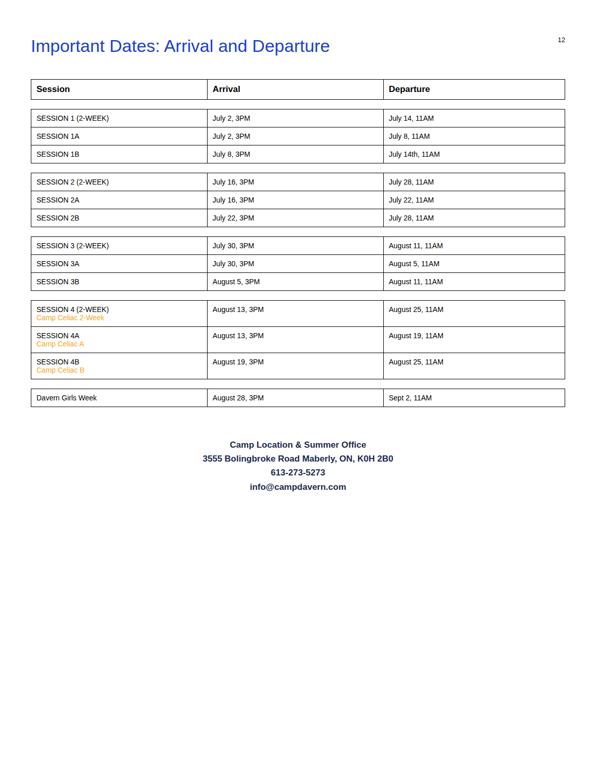12
Important Dates: Arrival and Departure
| Session | Arrival | Departure |
| --- | --- | --- |
| SESSION 1 (2-WEEK) | July 2, 3PM | July 14, 11AM |
| SESSION 1A | July 2, 3PM | July 8, 11AM |
| SESSION 1B | July 8, 3PM | July 14th, 11AM |
| SESSION 2 (2-WEEK) | July 16, 3PM | July 28, 11AM |
| SESSION 2A | July 16, 3PM | July 22, 11AM |
| SESSION 2B | July 22, 3PM | July 28, 11AM |
| SESSION 3 (2-WEEK) | July 30, 3PM | August 11, 11AM |
| SESSION 3A | July 30, 3PM | August 5, 11AM |
| SESSION 3B | August 5, 3PM | August 11, 11AM |
| SESSION 4 (2-WEEK) Camp Celiac 2-Week | August 13, 3PM | August 25, 11AM |
| SESSION 4A Camp Celiac A | August 13, 3PM | August 19, 11AM |
| SESSION 4B Camp Celiac B | August 19, 3PM | August 25, 11AM |
| Davern Girls Week | August 28, 3PM | Sept 2, 11AM |
Camp Location & Summer Office
3555 Bolingbroke Road Maberly, ON, K0H 2B0
613-273-5273
info@campdavern.com